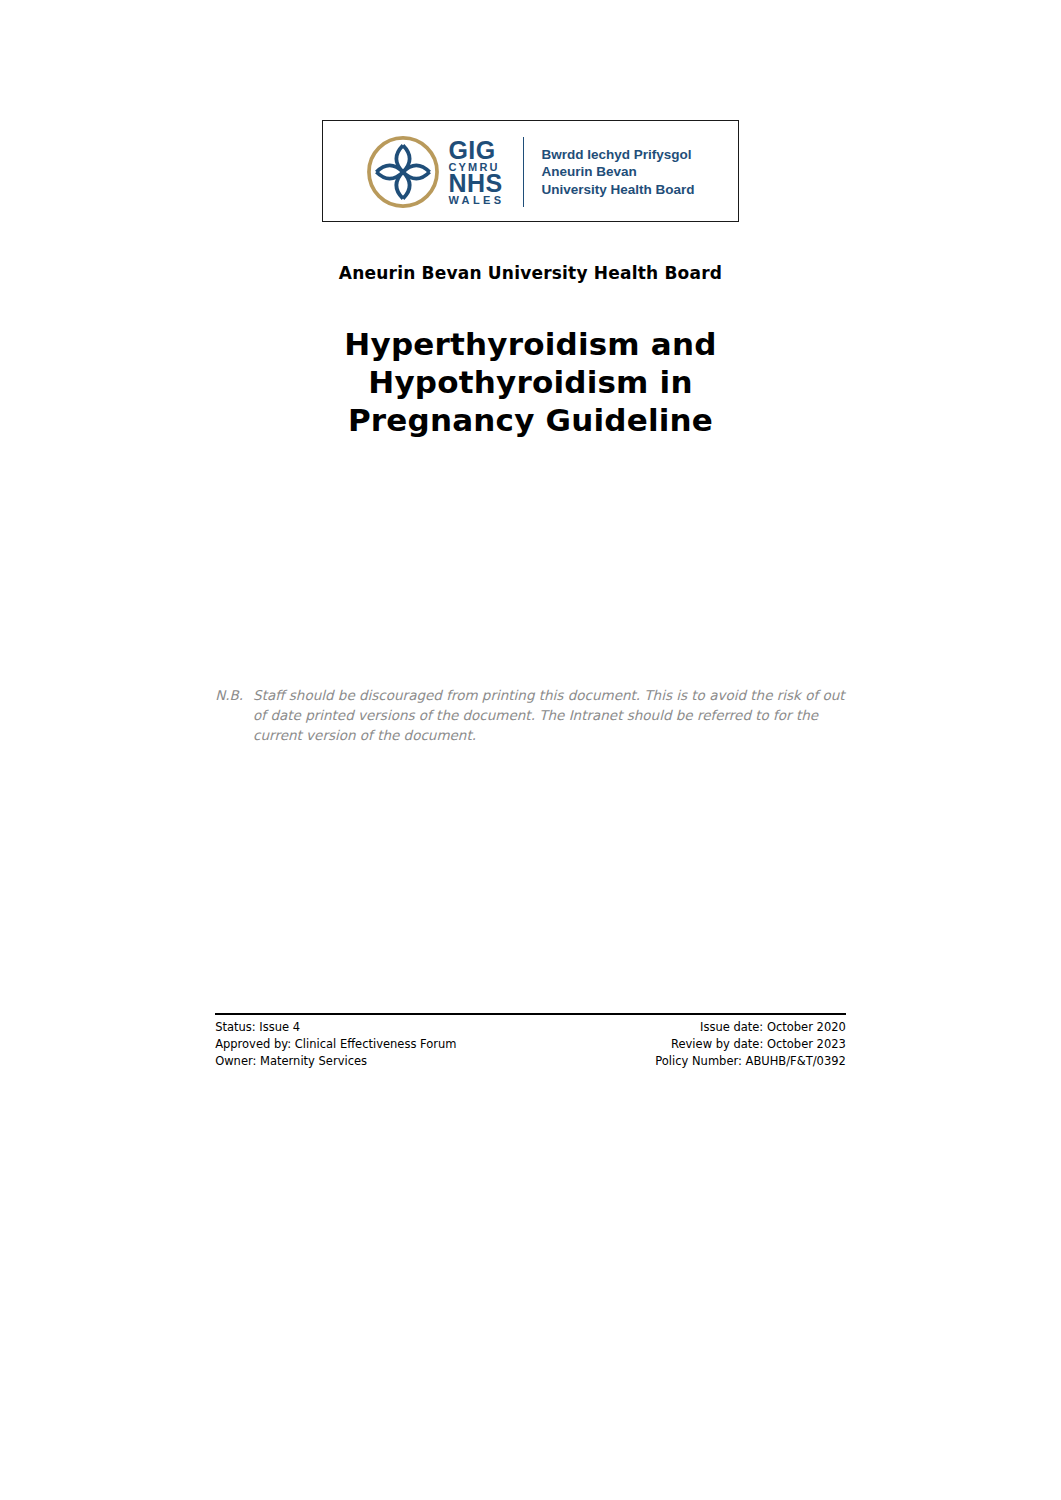GIG
CYMRU
NHS
WALES
Bwrdd Iechyd Prifysgol
Aneurin Bevan
University Health Board
Aneurin Bevan University Health Board
Hyperthyroidism and
Hypothyroidism in
Pregnancy Guideline
N.B. Staff should be discouraged from printing this document. This is to avoid the risk of out of date printed versions of the document. The Intranet should be referred to for the current version of the document.
Status: Issue 4
Approved by: Clinical Effectiveness Forum
Owner: Maternity Services
Issue date: October 2020
Review by date: October 2023
Policy Number: ABUHB/F&T/0392